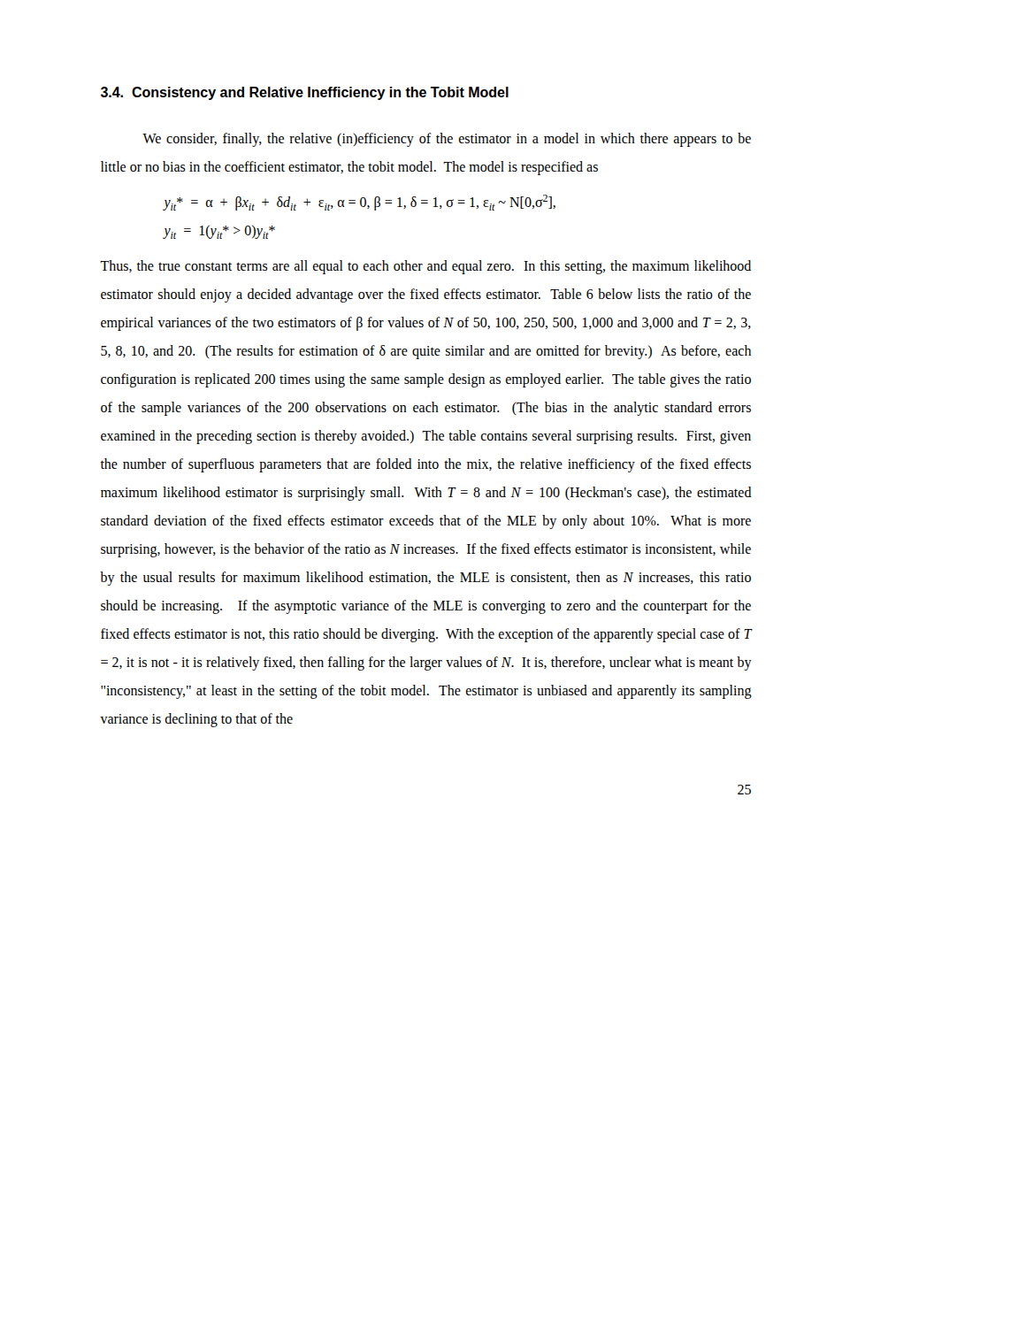3.4. Consistency and Relative Inefficiency in the Tobit Model
We consider, finally, the relative (in)efficiency of the estimator in a model in which there appears to be little or no bias in the coefficient estimator, the tobit model. The model is respecified as
yit* = α + βxit + δdit + εit, α = 0, β = 1, δ = 1, σ = 1, εit ~ N[0,σ2],
yit = 1(yit* > 0)yit*
Thus, the true constant terms are all equal to each other and equal zero. In this setting, the maximum likelihood estimator should enjoy a decided advantage over the fixed effects estimator. Table 6 below lists the ratio of the empirical variances of the two estimators of β for values of N of 50, 100, 250, 500, 1,000 and 3,000 and T = 2, 3, 5, 8, 10, and 20. (The results for estimation of δ are quite similar and are omitted for brevity.) As before, each configuration is replicated 200 times using the same sample design as employed earlier. The table gives the ratio of the sample variances of the 200 observations on each estimator. (The bias in the analytic standard errors examined in the preceding section is thereby avoided.) The table contains several surprising results. First, given the number of superfluous parameters that are folded into the mix, the relative inefficiency of the fixed effects maximum likelihood estimator is surprisingly small. With T = 8 and N = 100 (Heckman's case), the estimated standard deviation of the fixed effects estimator exceeds that of the MLE by only about 10%. What is more surprising, however, is the behavior of the ratio as N increases. If the fixed effects estimator is inconsistent, while by the usual results for maximum likelihood estimation, the MLE is consistent, then as N increases, this ratio should be increasing. If the asymptotic variance of the MLE is converging to zero and the counterpart for the fixed effects estimator is not, this ratio should be diverging. With the exception of the apparently special case of T = 2, it is not - it is relatively fixed, then falling for the larger values of N. It is, therefore, unclear what is meant by "inconsistency," at least in the setting of the tobit model. The estimator is unbiased and apparently its sampling variance is declining to that of the
25